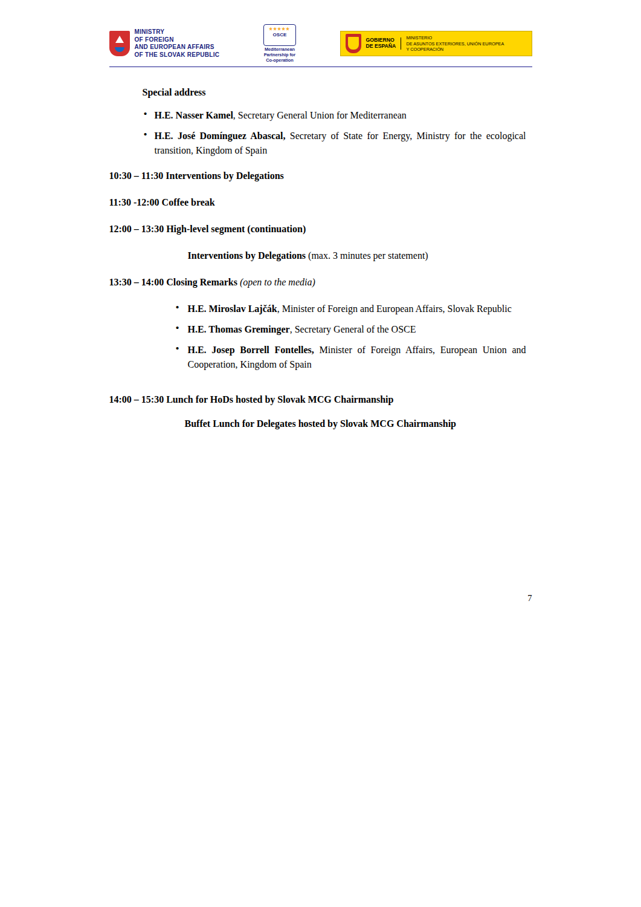Ministry
of Foreign
and European Affairs
of the Slovak Republic
★★★★★ OSCE
Mediterranean
Partnership for
Co-operation
GOBIERNO
DE ESPAÑA
Ministerio
de Asuntos Exteriores, Unión Europea
y Cooperación
Special address
H.E. Nasser Kamel, Secretary General Union for Mediterranean
H.E. José Domínguez Abascal, Secretary of State for Energy, Ministry for the ecological transition, Kingdom of Spain
10:30 – 11:30 Interventions by Delegations
11:30 -12:00 Coffee break
12:00 – 13:30 High-level segment (continuation)
Interventions by Delegations (max. 3 minutes per statement)
13:30 – 14:00 Closing Remarks (open to the media)
H.E. Miroslav Lajčák, Minister of Foreign and European Affairs, Slovak Republic
H.E. Thomas Greminger, Secretary General of the OSCE
H.E. Josep Borrell Fontelles, Minister of Foreign Affairs, European Union and Cooperation, Kingdom of Spain
14:00 – 15:30 Lunch for HoDs hosted by Slovak MCG Chairmanship
Buffet Lunch for Delegates hosted by Slovak MCG Chairmanship
7